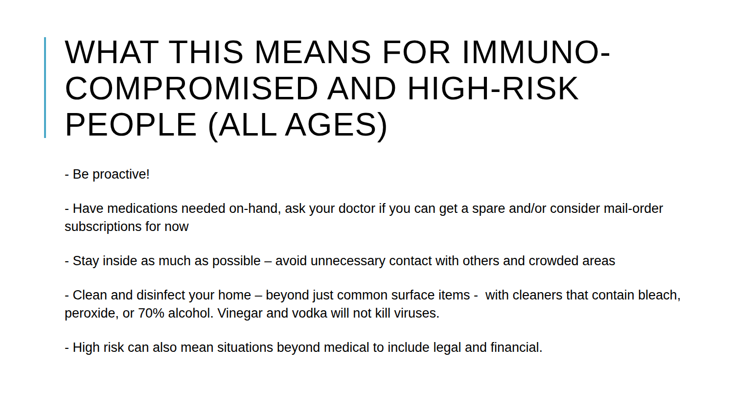What this means for immuno-compromised and high-risk people (all ages)
- Be proactive!
- Have medications needed on-hand, ask your doctor if you can get a spare and/or consider mail-order subscriptions for now
- Stay inside as much as possible – avoid unnecessary contact with others and crowded areas
- Clean and disinfect your home – beyond just common surface items - with cleaners that contain bleach, peroxide, or 70% alcohol. Vinegar and vodka will not kill viruses.
- High risk can also mean situations beyond medical to include legal and financial.